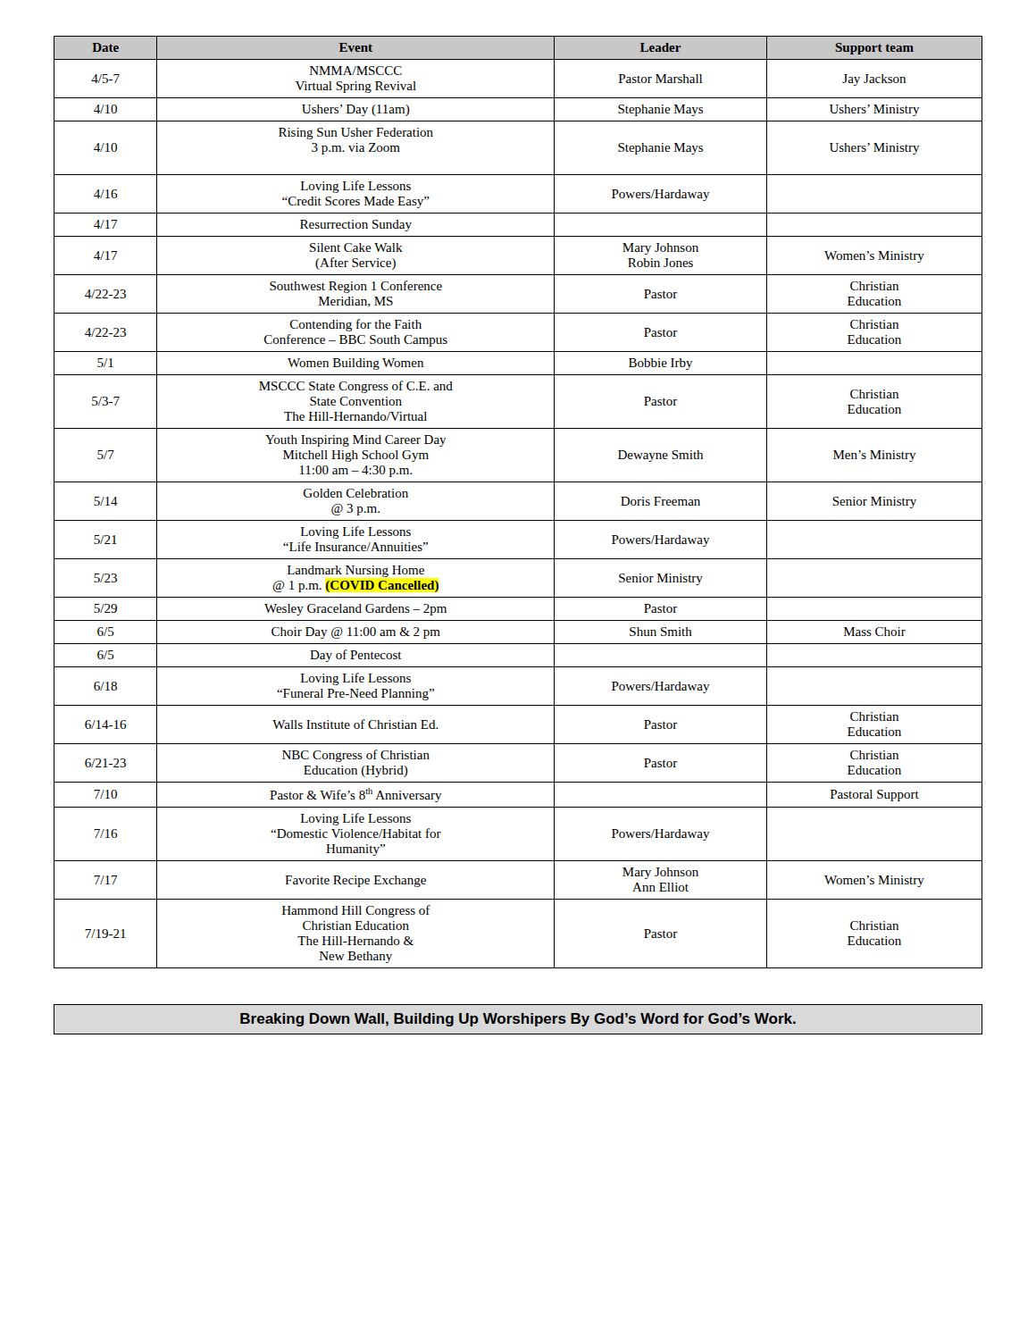| Date | Event | Leader | Support team |
| --- | --- | --- | --- |
| 4/5-7 | NMMA/MSCCC Virtual Spring Revival | Pastor Marshall | Jay Jackson |
| 4/10 | Ushers’ Day (11am) | Stephanie Mays | Ushers’ Ministry |
| 4/10 | Rising Sun Usher Federation 3 p.m. via Zoom | Stephanie Mays | Ushers’ Ministry |
| 4/16 | Loving Life Lessons “Credit Scores Made Easy” | Powers/Hardaway | |
| 4/17 | Resurrection Sunday | | |
| 4/17 | Silent Cake Walk (After Service) | Mary Johnson Robin Jones | Women’s Ministry |
| 4/22-23 | Southwest Region 1 Conference Meridian, MS | Pastor | Christian Education |
| 4/22-23 | Contending for the Faith Conference – BBC South Campus | Pastor | Christian Education |
| 5/1 | Women Building Women | Bobbie Irby | |
| 5/3-7 | MSCCC State Congress of C.E. and State Convention The Hill-Hernando/Virtual | Pastor | Christian Education |
| 5/7 | Youth Inspiring Mind Career Day Mitchell High School Gym 11:00 am – 4:30 p.m. | Dewayne Smith | Men’s Ministry |
| 5/14 | Golden Celebration @ 3 p.m. | Doris Freeman | Senior Ministry |
| 5/21 | Loving Life Lessons “Life Insurance/Annuities” | Powers/Hardaway | |
| 5/23 | Landmark Nursing Home @ 1 p.m. (COVID Cancelled) | Senior Ministry | |
| 5/29 | Wesley Graceland Gardens – 2pm | Pastor | |
| 6/5 | Choir Day @ 11:00 am & 2 pm | Shun Smith | Mass Choir |
| 6/5 | Day of Pentecost | | |
| 6/18 | Loving Life Lessons “Funeral Pre-Need Planning” | Powers/Hardaway | |
| 6/14-16 | Walls Institute of Christian Ed. | Pastor | Christian Education |
| 6/21-23 | NBC Congress of Christian Education (Hybrid) | Pastor | Christian Education |
| 7/10 | Pastor & Wife’s 8 th Anniversary | | Pastoral Support |
| 7/16 | Loving Life Lessons “Domestic Violence/Habitat for Humanity” | Powers/Hardaway | |
| 7/17 | Favorite Recipe Exchange | Mary Johnson Ann Elliot | Women’s Ministry |
| 7/19-21 | Hammond Hill Congress of Christian Education The Hill-Hernando & New Bethany | Pastor | Christian Education |
Breaking Down Wall, Building Up Worshipers By God’s Word for God’s Work.